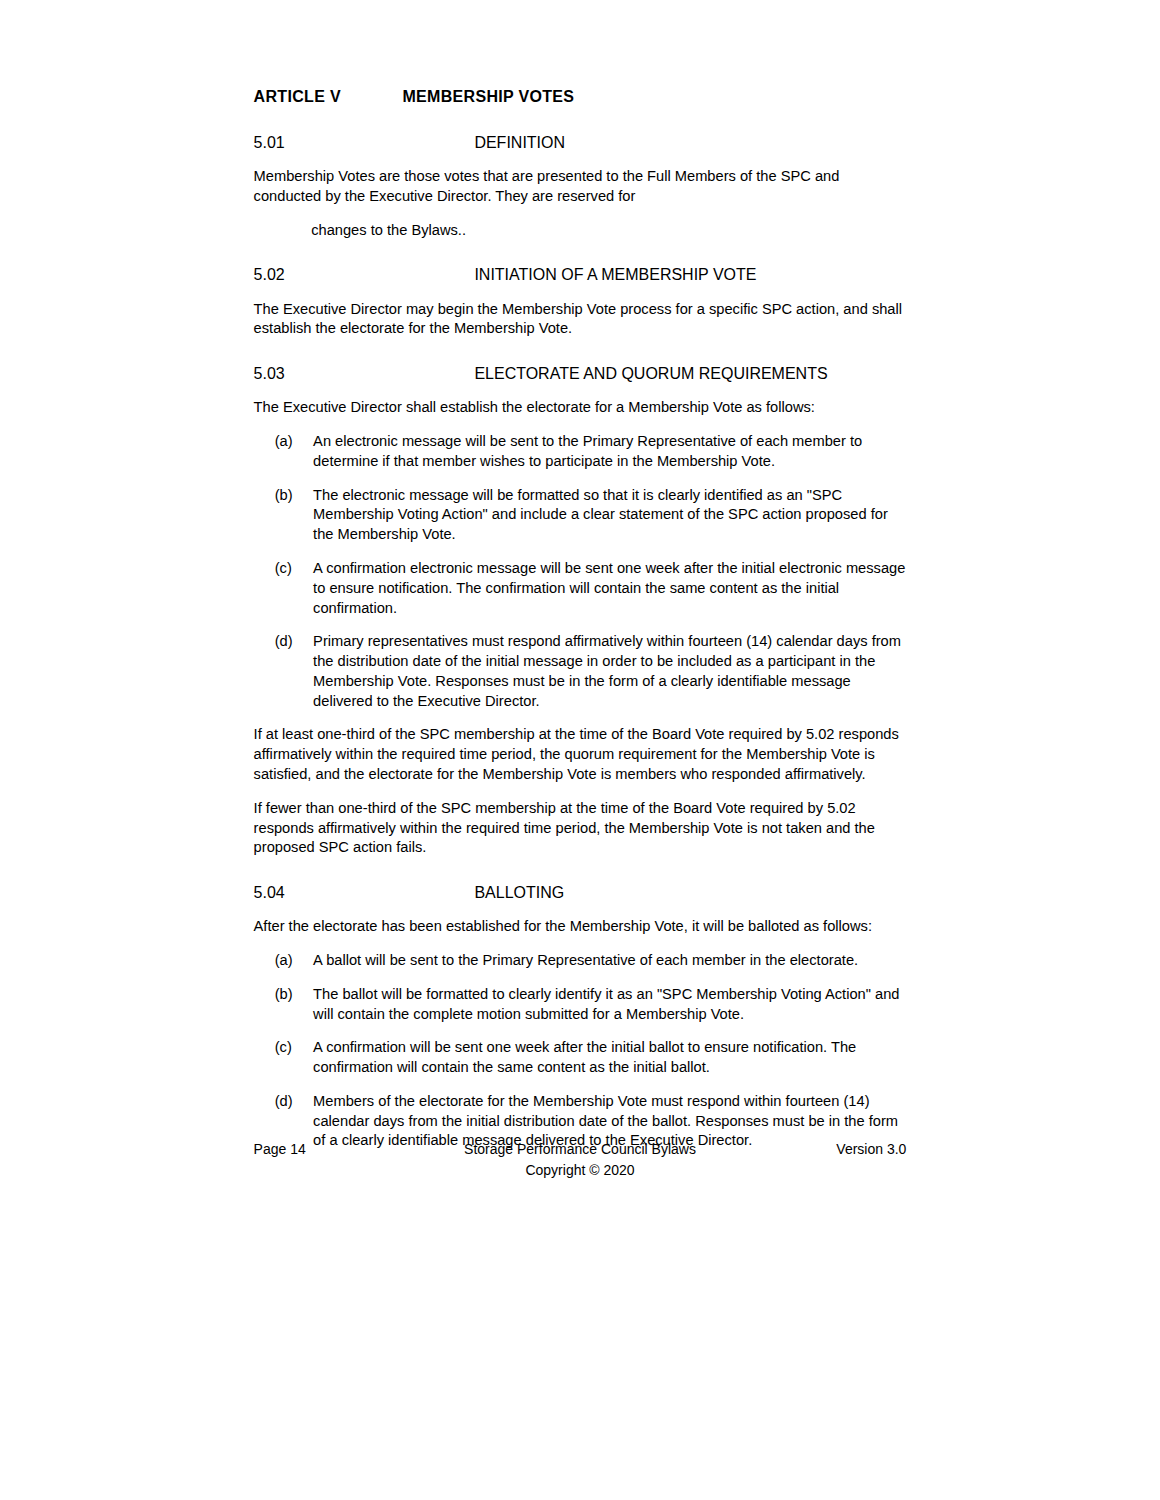ARTICLE VMEMBERSHIP VOTES
5.01 DEFINITION
Membership Votes are those votes that are presented to the Full Members of the SPC and conducted by the Executive Director. They are reserved for
changes to the Bylaws..
5.02 INITIATION OF A MEMBERSHIP VOTE
The Executive Director may begin the Membership Vote process for a specific SPC action, and shall establish the electorate for the Membership Vote.
5.03 ELECTORATE AND QUORUM REQUIREMENTS
The Executive Director shall establish the electorate for a Membership Vote as follows:
(a) An electronic message will be sent to the Primary Representative of each member to determine if that member wishes to participate in the Membership Vote.
(b) The electronic message will be formatted so that it is clearly identified as an "SPC Membership Voting Action" and include a clear statement of the SPC action proposed for the Membership Vote.
(c) A confirmation electronic message will be sent one week after the initial electronic message to ensure notification. The confirmation will contain the same content as the initial confirmation.
(d) Primary representatives must respond affirmatively within fourteen (14) calendar days from the distribution date of the initial message in order to be included as a participant in the Membership Vote. Responses must be in the form of a clearly identifiable message delivered to the Executive Director.
If at least one-third of the SPC membership at the time of the Board Vote required by 5.02 responds affirmatively within the required time period, the quorum requirement for the Membership Vote is satisfied, and the electorate for the Membership Vote is members who responded affirmatively.
If fewer than one-third of the SPC membership at the time of the Board Vote required by 5.02 responds affirmatively within the required time period, the Membership Vote is not taken and the proposed SPC action fails.
5.04 BALLOTING
After the electorate has been established for the Membership Vote, it will be balloted as follows:
(a) A ballot will be sent to the Primary Representative of each member in the electorate.
(b) The ballot will be formatted to clearly identify it as an "SPC Membership Voting Action" and will contain the complete motion submitted for a Membership Vote.
(c) A confirmation will be sent one week after the initial ballot to ensure notification. The confirmation will contain the same content as the initial ballot.
(d) Members of the electorate for the Membership Vote must respond within fourteen (14) calendar days from the initial distribution date of the ballot. Responses must be in the form of a clearly identifiable message delivered to the Executive Director.
Page 14
Storage Performance Council Bylaws
Version 3.0
Copyright © 2020